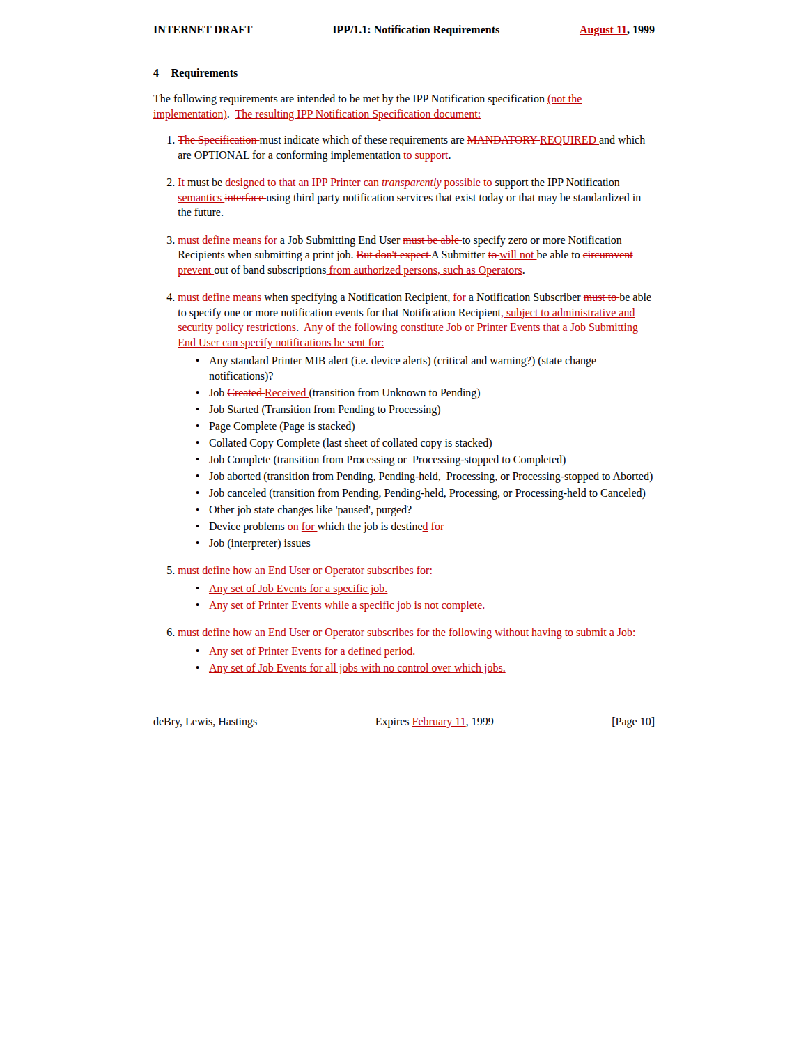INTERNET DRAFT IPP/1.1: Notification Requirements August 11, 1999
4 Requirements
The following requirements are intended to be met by the IPP Notification specification (not the implementation). The resulting IPP Notification Specification document:
The Specification must indicate which of these requirements are MANDATORY REQUIRED and which are OPTIONAL for a conforming implementation to support.
It must be designed to that an IPP Printer can transparently possible to support the IPP Notification semantics interface using third party notification services that exist today or that may be standardized in the future.
must define means for a Job Submitting End User must be able to specify zero or more Notification Recipients when submitting a print job. But don't expect A Submitter to will not be able to circumvent prevent out of band subscriptions from authorized persons, such as Operators.
must define means when specifying a Notification Recipient, for a Notification Subscriber must to be able to specify one or more notification events for that Notification Recipient, subject to administrative and security policy restrictions. Any of the following constitute Job or Printer Events that a Job Submitting End User can specify notifications be sent for:
Any standard Printer MIB alert (i.e. device alerts) (critical and warning?) (state change notifications)?
Job Created Received (transition from Unknown to Pending)
Job Started (Transition from Pending to Processing)
Page Complete (Page is stacked)
Collated Copy Complete (last sheet of collated copy is stacked)
Job Complete (transition from Processing or Processing-stopped to Completed)
Job aborted (transition from Pending, Pending-held, Processing, or Processing-stopped to Aborted)
Job canceled (transition from Pending, Pending-held, Processing, or Processing-held to Canceled)
Other job state changes like 'paused', purged?
Device problems on for which the job is destined for
Job (interpreter) issues
must define how an End User or Operator subscribes for:
Any set of Job Events for a specific job.
Any set of Printer Events while a specific job is not complete.
must define how an End User or Operator subscribes for the following without having to submit a Job:
Any set of Printer Events for a defined period.
Any set of Job Events for all jobs with no control over which jobs.
deBry, Lewis, Hastings Expires February 11, 1999 [Page 10]